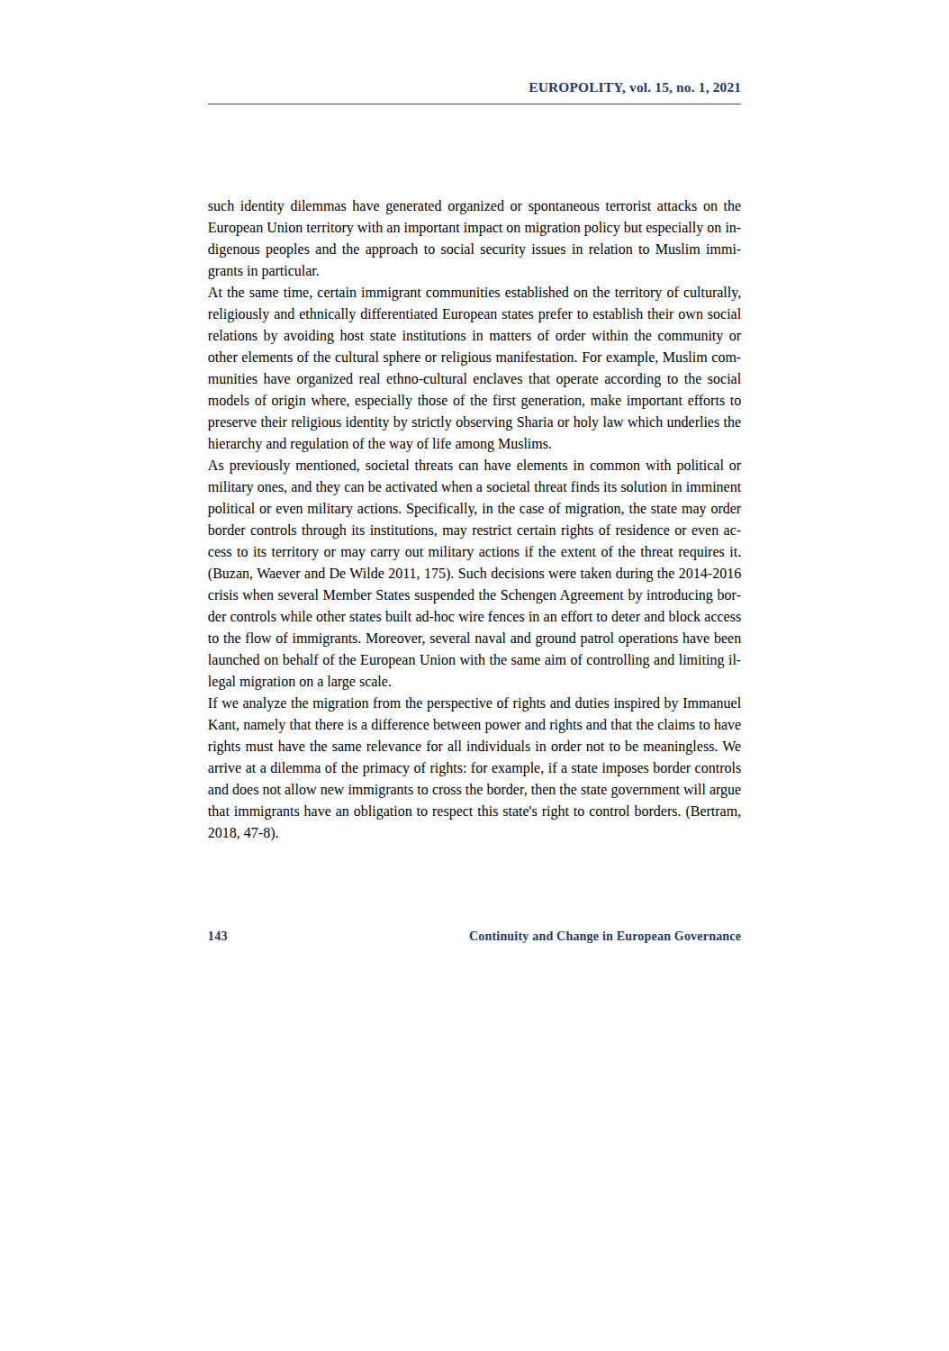EUROPOLITY, vol. 15, no. 1, 2021
such identity dilemmas have generated organized or spontaneous terrorist attacks on the European Union territory with an important impact on migration policy but especially on indigenous peoples and the approach to social security issues in relation to Muslim immigrants in particular.
At the same time, certain immigrant communities established on the territory of culturally, religiously and ethnically differentiated European states prefer to establish their own social relations by avoiding host state institutions in matters of order within the community or other elements of the cultural sphere or religious manifestation. For example, Muslim communities have organized real ethno-cultural enclaves that operate according to the social models of origin where, especially those of the first generation, make important efforts to preserve their religious identity by strictly observing Sharia or holy law which underlies the hierarchy and regulation of the way of life among Muslims.
As previously mentioned, societal threats can have elements in common with political or military ones, and they can be activated when a societal threat finds its solution in imminent political or even military actions. Specifically, in the case of migration, the state may order border controls through its institutions, may restrict certain rights of residence or even access to its territory or may carry out military actions if the extent of the threat requires it. (Buzan, Waever and De Wilde 2011, 175). Such decisions were taken during the 2014-2016 crisis when several Member States suspended the Schengen Agreement by introducing border controls while other states built ad-hoc wire fences in an effort to deter and block access to the flow of immigrants. Moreover, several naval and ground patrol operations have been launched on behalf of the European Union with the same aim of controlling and limiting illegal migration on a large scale.
If we analyze the migration from the perspective of rights and duties inspired by Immanuel Kant, namely that there is a difference between power and rights and that the claims to have rights must have the same relevance for all individuals in order not to be meaningless. We arrive at a dilemma of the primacy of rights: for example, if a state imposes border controls and does not allow new immigrants to cross the border, then the state government will argue that immigrants have an obligation to respect this state's right to control borders. (Bertram, 2018, 47-8).
143 Continuity and Change in European Governance